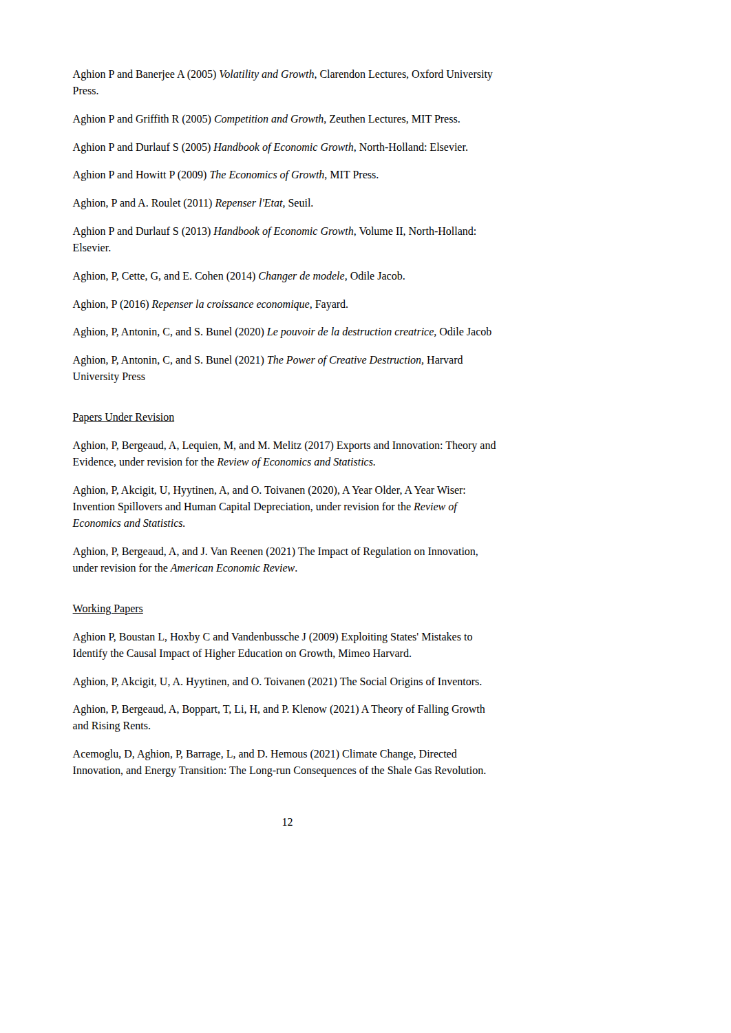Aghion P and Banerjee A (2005) Volatility and Growth, Clarendon Lectures, Oxford University Press.
Aghion P and Griffith R (2005) Competition and Growth, Zeuthen Lectures, MIT Press.
Aghion P and Durlauf S (2005) Handbook of Economic Growth, North-Holland: Elsevier.
Aghion P and Howitt P (2009) The Economics of Growth, MIT Press.
Aghion, P and A. Roulet (2011) Repenser l'Etat, Seuil.
Aghion P and Durlauf S (2013) Handbook of Economic Growth, Volume II, North-Holland: Elsevier.
Aghion, P, Cette, G, and E. Cohen (2014) Changer de modele, Odile Jacob.
Aghion, P (2016) Repenser la croissance economique, Fayard.
Aghion, P, Antonin, C, and S. Bunel (2020) Le pouvoir de la destruction creatrice, Odile Jacob
Aghion, P, Antonin, C, and S. Bunel (2021) The Power of Creative Destruction, Harvard University Press
Papers Under Revision
Aghion, P, Bergeaud, A, Lequien, M, and M. Melitz (2017) Exports and Innovation: Theory and Evidence, under revision for the Review of Economics and Statistics.
Aghion, P, Akcigit, U, Hyytinen, A, and O. Toivanen (2020), A Year Older, A Year Wiser: Invention Spillovers and Human Capital Depreciation, under revision for the Review of Economics and Statistics.
Aghion, P, Bergeaud, A, and J. Van Reenen (2021) The Impact of Regulation on Innovation, under revision for the American Economic Review.
Working Papers
Aghion P, Boustan L, Hoxby C and Vandenbussche J (2009) Exploiting States' Mistakes to Identify the Causal Impact of Higher Education on Growth, Mimeo Harvard.
Aghion, P, Akcigit, U, A. Hyytinen, and O. Toivanen (2021) The Social Origins of Inventors.
Aghion, P, Bergeaud, A, Boppart, T, Li, H, and P. Klenow (2021) A Theory of Falling Growth and Rising Rents.
Acemoglu, D, Aghion, P, Barrage, L, and D. Hemous (2021) Climate Change, Directed Innovation, and Energy Transition: The Long-run Consequences of the Shale Gas Revolution.
12